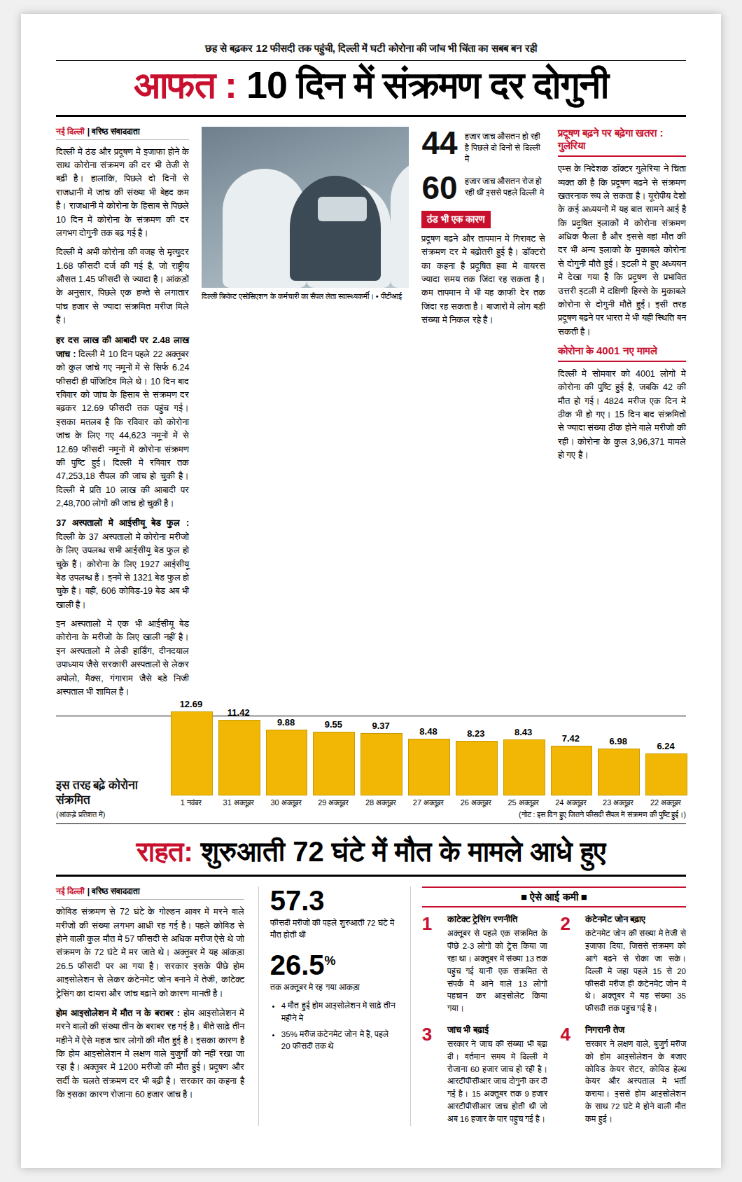छह से बढ़कर 12 फीसदी तक पहुंची, दिल्ली में घटी कोरोना की जांच भी चिंता का सबब बन रही
आफत : 10 दिन में संक्रमण दर दोगुनी
नई दिल्ली | वरिष्ठ संवाददाता
दिल्ली में ठंड और प्रदूषण में इजाफा होने के साथ कोरोना संक्रमण की दर भी तेजी से बढ़ी है। हालांकि, पिछले दो दिनों से राजधानी में जांच की संख्या भी बेहद कम है। राजधानी में कोरोना के हिसाब से पिछले 10 दिन में कोरोना के संक्रमण की दर लगभग दोगुनी तक बढ़ गई है।
दिल्ली में अभी कोरोना की वजह से मृत्युदर 1.68 फीसदी दर्ज की गई है, जो राष्ट्रीय औसत 1.45 फीसदी से ज्यादा है। आंकड़ों के अनुसार, पिछले एक हफ्ते से लगातार पांच हजार से ज्यादा संक्रमित मरीज मिले हैं।
हर दस लाख की आबादी पर 2.48 लाख जांच : दिल्ली में 10 दिन पहले 22 अक्तूबर को कुल जांचे गए नमूनों में से सिर्फ 6.24 फीसदी ही पॉजिटिव मिले थे। 10 दिन बाद रविवार को जांच के हिसाब से संक्रमण दर बढ़कर 12.69 फीसदी तक पहुंच गई। इसका मतलब है कि रविवार को कोरोना जांच के लिए गए 44,623 नमूनों में से 12.69 फीसदी नमूनों में कोरोना संक्रमण की पुष्टि हुई। दिल्ली में रविवार तक 47,253,18 सैंपल की जांच हो चुकी है। दिल्ली में प्रति 10 लाख की आबादी पर 2,48,700 लोगों की जांच हो चुकी है।
37 अस्पतालों में आईसीयू बेड फुल : दिल्ली के 37 अस्पतालों में कोरोना मरीजों के लिए उपलब्ध सभी आईसीयू बेड फुल हो चुके हैं। कोरोना के लिए 1927 आईसीयू बेड उपलब्ध हैं। इनमें से 1321 बेड फुल हो चुके हैं। वहीं, 606 कोविड-19 बेड अब भी खाली हैं।
इन अस्पतालों में एक भी आईसीयू बेड कोरोना के मरीजों के लिए खाली नहीं है। इन अस्पतालों में लेडी हार्डिंग, दीनदयाल उपाध्याय जैसे सरकारी अस्पतालों से लेकर अपोलो, मैक्स, गंगाराम जैसे बड़े निजी अस्पताल भी शामिल हैं।
दिल्ली क्रिकेट एसोसिएशन के कर्मचारी का सैंपल लेता स्वास्थ्यकर्मी। • पीटीआई
44
हजार जांच औसतन हो रही है पिछले दो दिनों से दिल्ली में
60
हजार जांच औसतन रोज हो रही थीं इससे पहले दिल्ली में
ठंड भी एक कारण
प्रदूषण बढ़ने और तापमान में गिरावट से संक्रमण दर में बढ़ोतरी हुई है। डॉक्टरों का कहना है प्रदूषित हवा में वायरस ज्यादा समय तक जिंदा रह सकता है। कम तापमान में भी यह काफी देर तक जिंदा रह सकता है। बाजारों में लोग बड़ी संख्या में निकल रहे हैं।
प्रदूषण बढ़ने पर बढ़ेगा खतरा : गुलेरिया
एम्स के निदेशक डॉक्टर गुलेरिया ने चिंता व्यक्त की है कि प्रदूषण बढ़ने से संक्रमण खतरनाक रूप ले सकता है। यूरोपीय देशों के कई अध्ययनों में यह बात सामने आई है कि प्रदूषित इलाकों में कोरोना संक्रमण अधिक फैला है और इससे वहां मौत की दर भी अन्य इलाकों के मुकाबले कोरोना से दोगुनी मौतें हुईं। इटली में हुए अध्ययन में देखा गया है कि प्रदूषण से प्रभावित उत्तरी इटली में दक्षिणी हिस्से के मुकाबले कोरोना से दोगुनी मौतें हुईं। इसी तरह प्रदूषण बढ़ने पर भारत में भी यही स्थिति बन सकती है।
कोरोना के 4001 नए मामले
दिल्ली में सोमवार को 4001 लोगों में कोरोना की पुष्टि हुई है, जबकि 42 की मौत हो गई। 4824 मरीज एक दिन में ठीक भी हो गए। 15 दिन बाद संक्रमितों से ज्यादा संख्या ठीक होने वाले मरीजों की रही। कोरोना के कुल 3,96,371 मामले हो गए हैं।
इस तरह बढ़े कोरोना संक्रमित (आंकड़े प्रतिशत में)
12.69
1 नवंबर
11.42
31 अक्तूबर
9.88
30 अक्तूबर
9.55
29 अक्तूबर
9.37
28 अक्तूबर
8.48
27 अक्तूबर
8.23
26 अक्तूबर
8.43
25 अक्तूबर
7.42
24 अक्तूबर
6.98
23 अक्तूबर
6.24
22 अक्तूबर
(नोट : इस दिन हुए जितने फीसदी सैंपल में संक्रमण की पुष्टि हुई।)
राहत: शुरुआती 72 घंटे में मौत के मामले आधे हुए
नई दिल्ली | वरिष्ठ संवाददाता
कोविड संक्रमण से 72 घंटे के गोल्डन आवर में मरने वाले मरीजों की संख्या लगभग आधी रह गई है। पहले कोविड से होने वाली कुल मौत में 57 फीसदी से अधिक मरीज ऐसे थे जो संक्रमण के 72 घंटे में मर जाते थे। अक्तूबर में यह आंकड़ा 26.5 फीसदी पर आ गया है। सरकार इसके पीछे होम आइसोलेशन से लेकर कंटेनमेंट जोन बनाने में तेजी, कांटेक्ट ट्रेसिंग का दायरा और जांच बढ़ाने को कारण मानती है।
होम आइसोलेशन में मौत न के बराबर : होम आइसोलेशन में मरने वालों की संख्या तीन के बराबर रह गई है। बीते साढ़े तीन महीने में ऐसे महज चार लोगों की मौत हुई है। इसका कारण है कि होम आइसोलेशन में लक्षण वाले बुजुर्गों को नहीं रखा जा रहा है। अक्तूबर में 1200 मरीजों की मौत हुई। प्रदूषण और सर्दी के चलते संक्रमण दर भी बढ़ी है। सरकार का कहना है कि इसका कारण रोजाना 60 हजार जांच है।
57.3
फीसदी मरीजों की पहले शुरुआती 72 घंटे में मौत होती थी
26.5%
तक अक्तूबर में रह गया आंकड़ा
4 मौत हुई होम आइसोलेशन में साढ़े तीन महीने में
35% मरीज कंटेनमेंट जोन में हैं, पहले 20 फीसदी तक थे
■ ऐसे आई कमी ■
1
कांटेक्ट ट्रेसिंग रणनीति
अक्तूबर से पहले एक संक्रमित के पीछे 2-3 लोगों को ट्रेस किया जा रहा था। अक्तूबर में संख्या 13 तक पहुंच गई यानी एक संक्रमित से संपर्क में आने वाले 13 लोगों पहचान कर आइसोलेट किया गया।
2
कंटेनमेंट जोन बढ़ाए
कंटेनमेंट जोन की संख्या में तेजी से इजाफा दिया, जिससे संक्रमण को आगे बढ़ने से रोका जा सके। दिल्ली में जहां पहले 15 से 20 फीसदी मरीज ही कंटेनमेंट जोन में थे। अक्तूबर में यह संख्या 35 फीसदी तक पहुंच गई है।
3
जांच भी बढ़ाई
सरकार ने जांच की संख्या भी बढ़ा दी। वर्तमान समय में दिल्ली में रोजाना 60 हजार जांच हो रही है। आरटीपीसीआर जांच दोगुनी कर दी गई है। 15 अक्तूबर तक 9 हजार आरटीपीसीआर जांच होती थी जो अब 16 हजार के पार पहुंच गई है।
4
निगरानी तेज
सरकार ने लक्षण वाले, बुजुर्ग मरीज को होम आइसोलेशन के बजाए कोविड केयर सेंटर, कोविड हेल्थ केयर और अस्पताल में भर्ती कराया। इससे होम आइसोलेशन के साथ 72 घंटे में होने वाली मौत कम हुई।